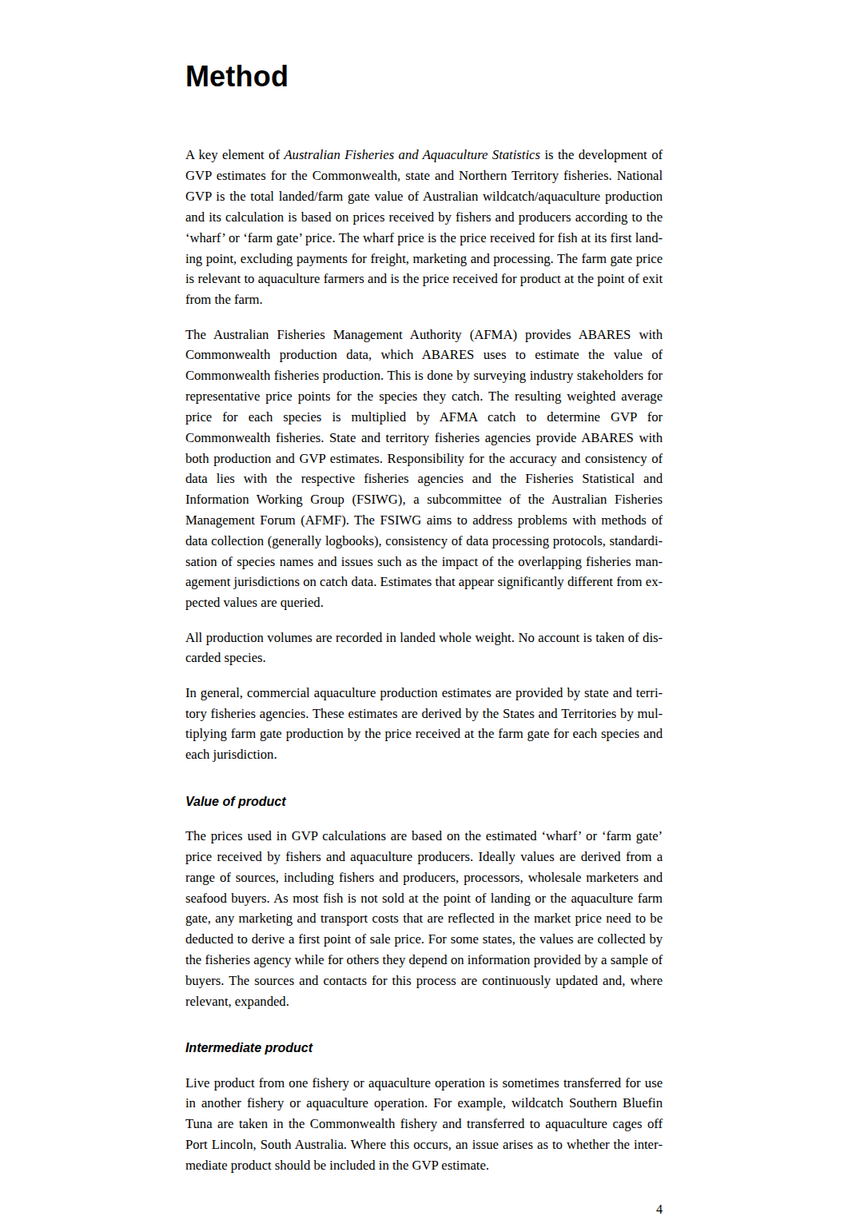Method
A key element of Australian Fisheries and Aquaculture Statistics is the development of GVP estimates for the Commonwealth, state and Northern Territory fisheries. National GVP is the total landed/farm gate value of Australian wildcatch/aquaculture production and its calculation is based on prices received by fishers and producers according to the ‘wharf’ or ‘farm gate’ price. The wharf price is the price received for fish at its first landing point, excluding payments for freight, marketing and processing. The farm gate price is relevant to aquaculture farmers and is the price received for product at the point of exit from the farm.
The Australian Fisheries Management Authority (AFMA) provides ABARES with Commonwealth production data, which ABARES uses to estimate the value of Commonwealth fisheries production. This is done by surveying industry stakeholders for representative price points for the species they catch. The resulting weighted average price for each species is multiplied by AFMA catch to determine GVP for Commonwealth fisheries. State and territory fisheries agencies provide ABARES with both production and GVP estimates. Responsibility for the accuracy and consistency of data lies with the respective fisheries agencies and the Fisheries Statistical and Information Working Group (FSIWG), a subcommittee of the Australian Fisheries Management Forum (AFMF). The FSIWG aims to address problems with methods of data collection (generally logbooks), consistency of data processing protocols, standardisation of species names and issues such as the impact of the overlapping fisheries management jurisdictions on catch data. Estimates that appear significantly different from expected values are queried.
All production volumes are recorded in landed whole weight. No account is taken of discarded species.
In general, commercial aquaculture production estimates are provided by state and territory fisheries agencies. These estimates are derived by the States and Territories by multiplying farm gate production by the price received at the farm gate for each species and each jurisdiction.
Value of product
The prices used in GVP calculations are based on the estimated ‘wharf’ or ‘farm gate’ price received by fishers and aquaculture producers. Ideally values are derived from a range of sources, including fishers and producers, processors, wholesale marketers and seafood buyers. As most fish is not sold at the point of landing or the aquaculture farm gate, any marketing and transport costs that are reflected in the market price need to be deducted to derive a first point of sale price. For some states, the values are collected by the fisheries agency while for others they depend on information provided by a sample of buyers. The sources and contacts for this process are continuously updated and, where relevant, expanded.
Intermediate product
Live product from one fishery or aquaculture operation is sometimes transferred for use in another fishery or aquaculture operation. For example, wildcatch Southern Bluefin Tuna are taken in the Commonwealth fishery and transferred to aquaculture cages off Port Lincoln, South Australia. Where this occurs, an issue arises as to whether the intermediate product should be included in the GVP estimate.
4